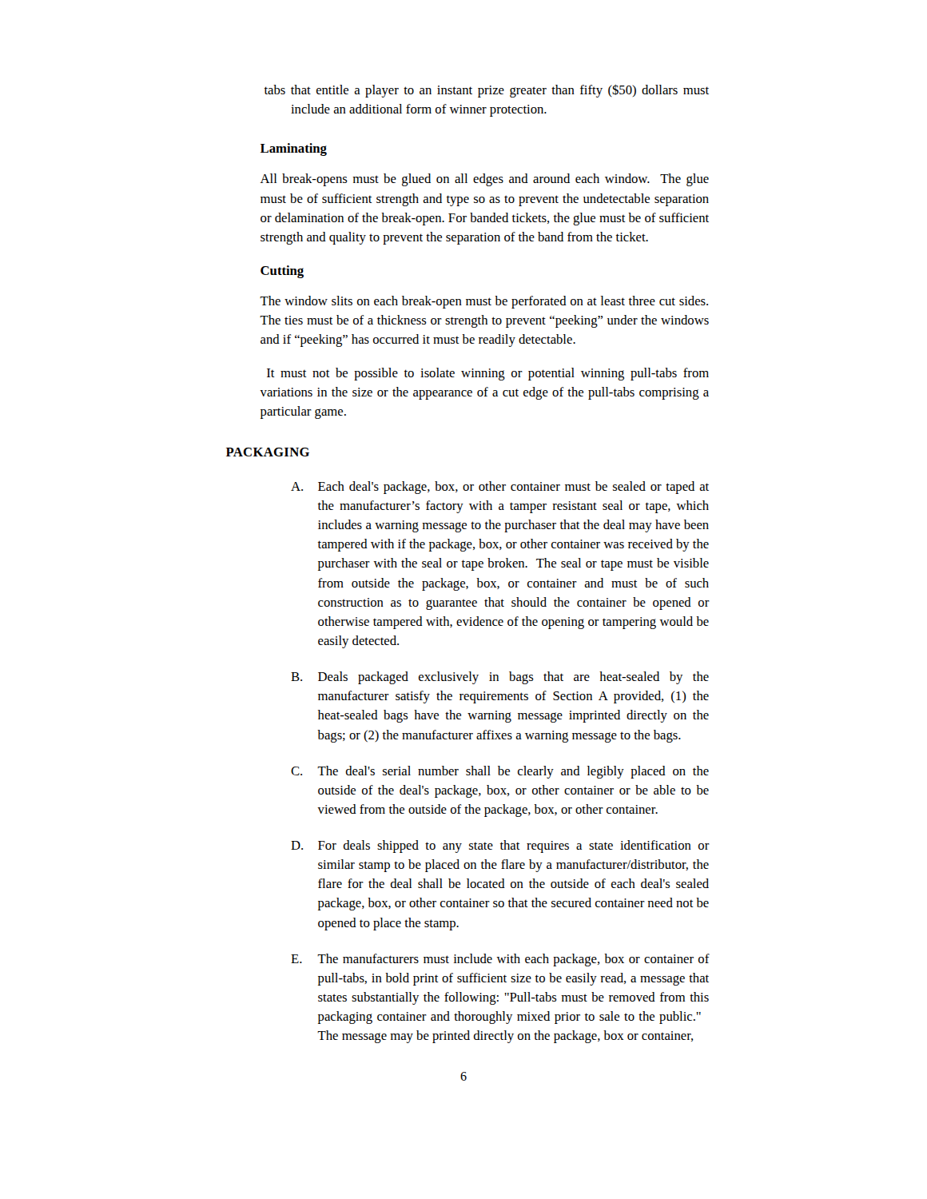tabs that entitle a player to an instant prize greater than fifty ($50) dollars must include an additional form of winner protection.
Laminating
All break-opens must be glued on all edges and around each window. The glue must be of sufficient strength and type so as to prevent the undetectable separation or delamination of the break-open. For banded tickets, the glue must be of sufficient strength and quality to prevent the separation of the band from the ticket.
Cutting
The window slits on each break-open must be perforated on at least three cut sides. The ties must be of a thickness or strength to prevent “peeking” under the windows and if “peeking” has occurred it must be readily detectable.
It must not be possible to isolate winning or potential winning pull-tabs from variations in the size or the appearance of a cut edge of the pull-tabs comprising a particular game.
PACKAGING
A. Each deal's package, box, or other container must be sealed or taped at the manufacturer’s factory with a tamper resistant seal or tape, which includes a warning message to the purchaser that the deal may have been tampered with if the package, box, or other container was received by the purchaser with the seal or tape broken. The seal or tape must be visible from outside the package, box, or container and must be of such construction as to guarantee that should the container be opened or otherwise tampered with, evidence of the opening or tampering would be easily detected.
B. Deals packaged exclusively in bags that are heat-sealed by the manufacturer satisfy the requirements of Section A provided, (1) the heat-sealed bags have the warning message imprinted directly on the bags; or (2) the manufacturer affixes a warning message to the bags.
C. The deal's serial number shall be clearly and legibly placed on the outside of the deal's package, box, or other container or be able to be viewed from the outside of the package, box, or other container.
D. For deals shipped to any state that requires a state identification or similar stamp to be placed on the flare by a manufacturer/distributor, the flare for the deal shall be located on the outside of each deal's sealed package, box, or other container so that the secured container need not be opened to place the stamp.
E. The manufacturers must include with each package, box or container of pull-tabs, in bold print of sufficient size to be easily read, a message that states substantially the following: "Pull-tabs must be removed from this packaging container and thoroughly mixed prior to sale to the public." The message may be printed directly on the package, box or container,
6